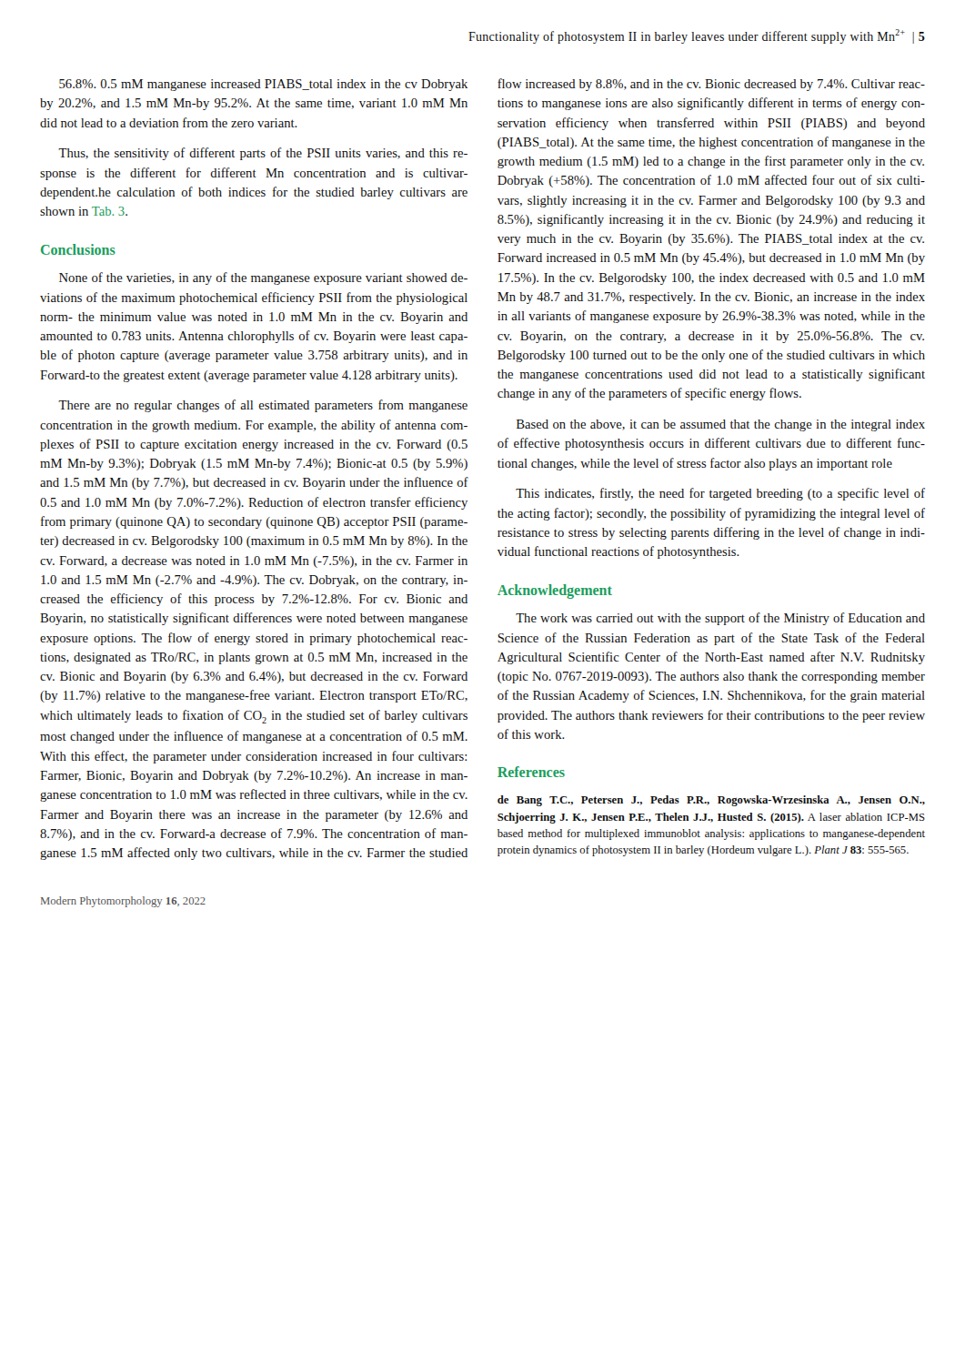Functionality of photosystem II in barley leaves under different supply with Mn2+ | 5
56.8%. 0.5 mM manganese increased PIABS_total index in the cv Dobryak by 20.2%, and 1.5 mM Mn-by 95.2%. At the same time, variant 1.0 mM Mn did not lead to a deviation from the zero variant.
Thus, the sensitivity of different parts of the PSII units varies, and this response is the different for different Mn concentration and is cultivar-dependent.he calculation of both indices for the studied barley cultivars are shown in Tab. 3.
Conclusions
None of the varieties, in any of the manganese exposure variant showed deviations of the maximum photochemical efficiency PSII from the physiological norm- the minimum value was noted in 1.0 mM Mn in the cv. Boyarin and amounted to 0.783 units. Antenna chlorophylls of cv. Boyarin were least capable of photon capture (average parameter value 3.758 arbitrary units), and in Forward-to the greatest extent (average parameter value 4.128 arbitrary units).
There are no regular changes of all estimated parameters from manganese concentration in the growth medium. For example, the ability of antenna complexes of PSII to capture excitation energy increased in the cv. Forward (0.5 mM Mn-by 9.3%); Dobryak (1.5 mM Mn-by 7.4%); Bionic-at 0.5 (by 5.9%) and 1.5 mM Mn (by 7.7%), but decreased in cv. Boyarin under the influence of 0.5 and 1.0 mM Mn (by 7.0%-7.2%). Reduction of electron transfer efficiency from primary (quinone QA) to secondary (quinone QB) acceptor PSII (parameter) decreased in cv. Belgorodsky 100 (maximum in 0.5 mM Mn by 8%). In the cv. Forward, a decrease was noted in 1.0 mM Mn (-7.5%), in the cv. Farmer in 1.0 and 1.5 mM Mn (-2.7% and -4.9%). The cv. Dobryak, on the contrary, increased the efficiency of this process by 7.2%-12.8%. For cv. Bionic and Boyarin, no statistically significant differences were noted between manganese exposure options. The flow of energy stored in primary photochemical reactions, designated as TRo/RC, in plants grown at 0.5 mM Mn, increased in the cv. Bionic and Boyarin (by 6.3% and 6.4%), but decreased in the cv. Forward (by 11.7%) relative to the manganese-free variant. Electron transport ETo/RC, which ultimately leads to fixation of CO2 in the studied set of barley cultivars most changed under the influence of manganese at a concentration of 0.5 mM. With this effect, the parameter under consideration increased in four cultivars: Farmer, Bionic, Boyarin and Dobryak (by 7.2%-10.2%). An increase in manganese concentration to 1.0 mM was reflected in three cultivars, while in the cv. Farmer and Boyarin there was an increase in the parameter (by 12.6% and 8.7%), and in the cv. Forward-a decrease of 7.9%. The concentration of manganese 1.5 mM affected only two cultivars, while in the cv. Farmer the studied flow increased by 8.8%, and in the cv. Bionic decreased by 7.4%. Cultivar reactions to manganese ions are also significantly different in terms of energy conservation efficiency when transferred within PSII (PIABS) and beyond (PIABS_total). At the same time, the highest concentration of manganese in the growth medium (1.5 mM) led to a change in the first parameter only in the cv. Dobryak (+58%). The concentration of 1.0 mM affected four out of six cultivars, slightly increasing it in the cv. Farmer and Belgorodsky 100 (by 9.3 and 8.5%), significantly increasing it in the cv. Bionic (by 24.9%) and reducing it very much in the cv. Boyarin (by 35.6%). The PIABS_total index at the cv. Forward increased in 0.5 mM Mn (by 45.4%), but decreased in 1.0 mM Mn (by 17.5%). In the cv. Belgorodsky 100, the index decreased with 0.5 and 1.0 mM Mn by 48.7 and 31.7%, respectively. In the cv. Bionic, an increase in the index in all variants of manganese exposure by 26.9%-38.3% was noted, while in the cv. Boyarin, on the contrary, a decrease in it by 25.0%-56.8%. The cv. Belgorodsky 100 turned out to be the only one of the studied cultivars in which the manganese concentrations used did not lead to a statistically significant change in any of the parameters of specific energy flows.
Based on the above, it can be assumed that the change in the integral index of effective photosynthesis occurs in different cultivars due to different functional changes, while the level of stress factor also plays an important role
This indicates, firstly, the need for targeted breeding (to a specific level of the acting factor); secondly, the possibility of pyramidizing the integral level of resistance to stress by selecting parents differing in the level of change in individual functional reactions of photosynthesis.
Acknowledgement
The work was carried out with the support of the Ministry of Education and Science of the Russian Federation as part of the State Task of the Federal Agricultural Scientific Center of the North-East named after N.V. Rudnitsky (topic No. 0767-2019-0093). The authors also thank the corresponding member of the Russian Academy of Sciences, I.N. Shchennikova, for the grain material provided. The authors thank reviewers for their contributions to the peer review of this work.
References
de Bang T.C., Petersen J., Pedas P.R., Rogowska-Wrzesinska A., Jensen O.N., Schjoerring J. K., Jensen P.E., Thelen J.J., Husted S. (2015). A laser ablation ICP-MS based method for multiplexed immunoblot analysis: applications to manganese-dependent protein dynamics of photosystem II in barley (Hordeum vulgare L.). Plant J 83: 555-565.
Modern Phytomorphology 16, 2022